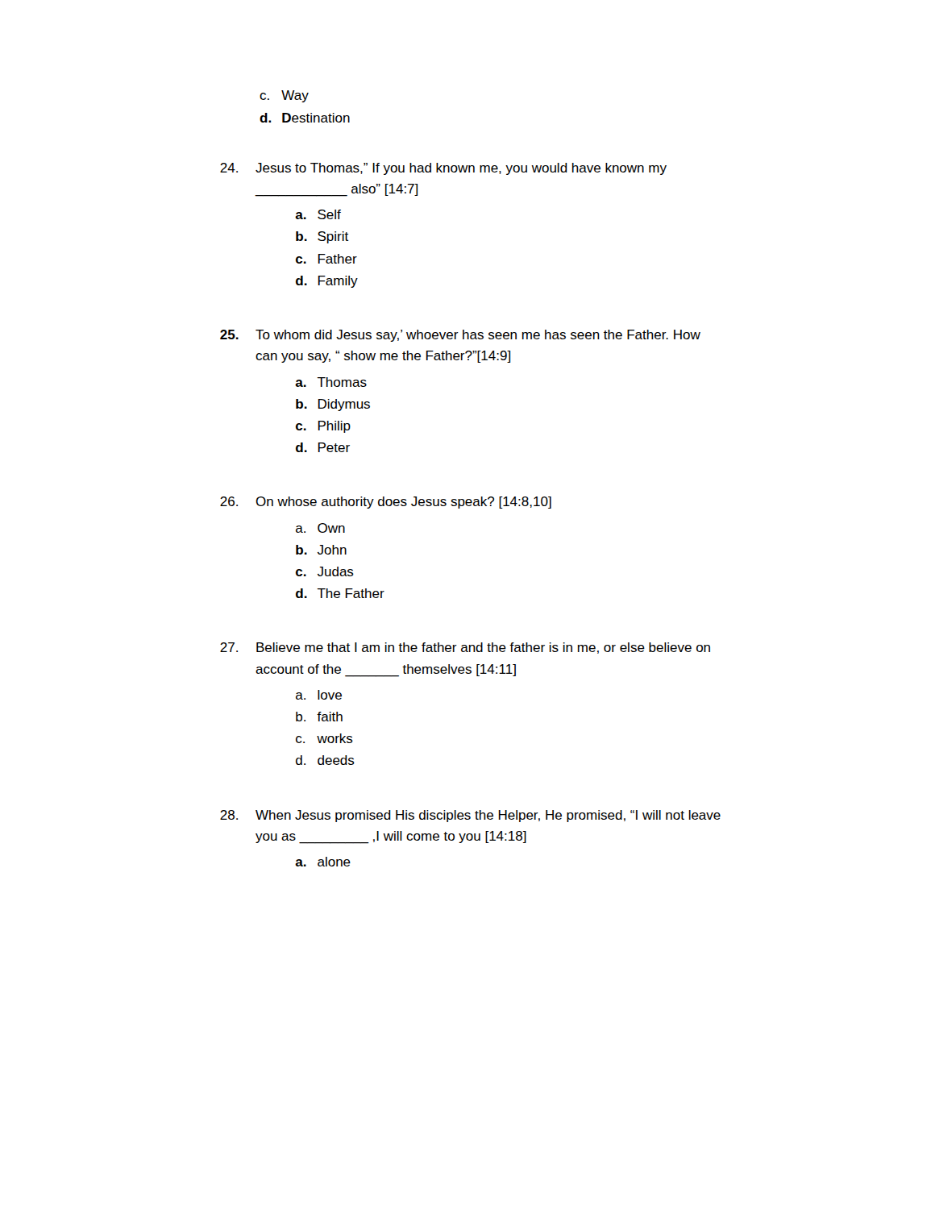c. Way
d. Destination
24. Jesus to Thomas,” If you had known me, you would have known my ____________ also” [14:7]
a. Self
b. Spirit
c. Father
d. Family
25. To whom did Jesus say,’ whoever has seen me has seen the Father. How can you say, “ show me the Father?”[14:9]
a. Thomas
b. Didymus
c. Philip
d. Peter
26. On whose authority does Jesus speak? [14:8,10]
a. Own
b. John
c. Judas
d. The Father
27. Believe me that I am in the father and the father is in me, or else believe on account of the _______ themselves [14:11]
a. love
b. faith
c. works
d. deeds
28. When Jesus promised His disciples the Helper, He promised, “I will not leave you as _________ ,I will come to you [14:18]
a. alone